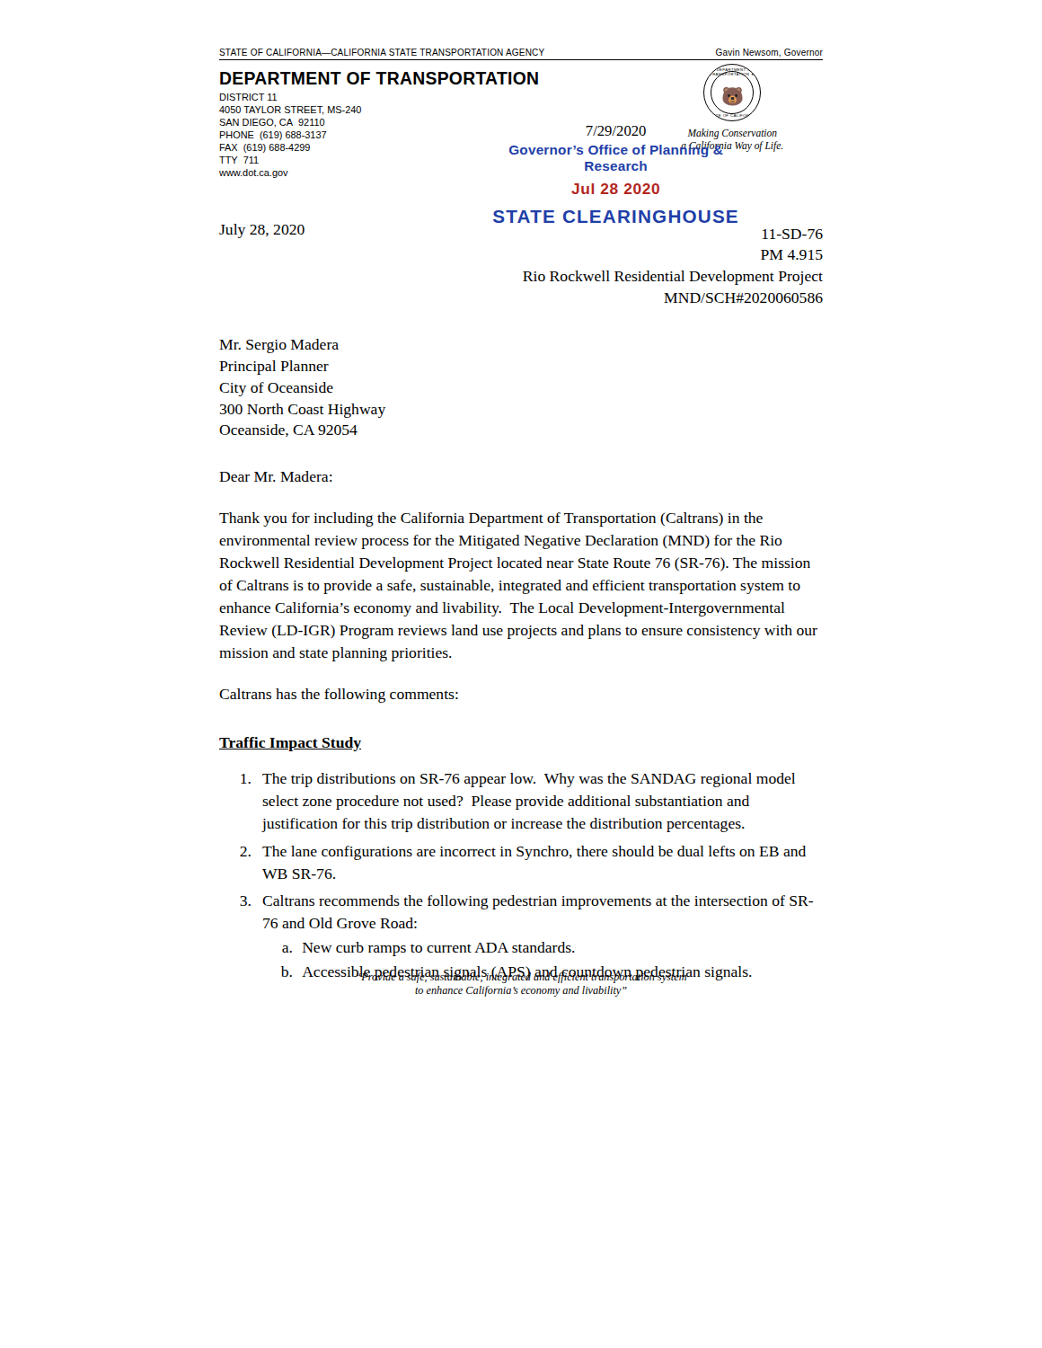State of California—California State Transportation Agency
Gavin Newsom, Governor
DEPARTMENT OF TRANSPORTATION
District 11
4050 Taylor Street, MS-240
San Diego, CA 92110
Phone (619) 688-3137
Fax (619) 688-4299
TTY 711
www.dot.ca.gov
★ Department of Transportation ★
🐻
State of California
Making Conservation
a California Way of Life.
7/29/2020
Governor’s Office of Planning & Research
Jul 28 2020
STATE CLEARINGHOUSE
July 28, 2020
11-SD-76
PM 4.915
Rio Rockwell Residential Development Project
MND/SCH#2020060586
Mr. Sergio Madera
Principal Planner
City of Oceanside
300 North Coast Highway
Oceanside, CA 92054
Dear Mr. Madera:
Thank you for including the California Department of Transportation (Caltrans) in the environmental review process for the Mitigated Negative Declaration (MND) for the Rio Rockwell Residential Development Project located near State Route 76 (SR-76). The mission of Caltrans is to provide a safe, sustainable, integrated and efficient transportation system to enhance California’s economy and livability. The Local Development-Intergovernmental Review (LD-IGR) Program reviews land use projects and plans to ensure consistency with our mission and state planning priorities.
Caltrans has the following comments:
Traffic Impact Study
The trip distributions on SR-76 appear low. Why was the SANDAG regional model select zone procedure not used? Please provide additional substantiation and justification for this trip distribution or increase the distribution percentages.
The lane configurations are incorrect in Synchro, there should be dual lefts on EB and WB SR-76.
Caltrans recommends the following pedestrian improvements at the intersection of SR-76 and Old Grove Road:
New curb ramps to current ADA standards.
Accessible pedestrian signals (APS) and countdown pedestrian signals.
“Provide a safe, sustainable, integrated and efficient transportation system
to enhance California’s economy and livability”